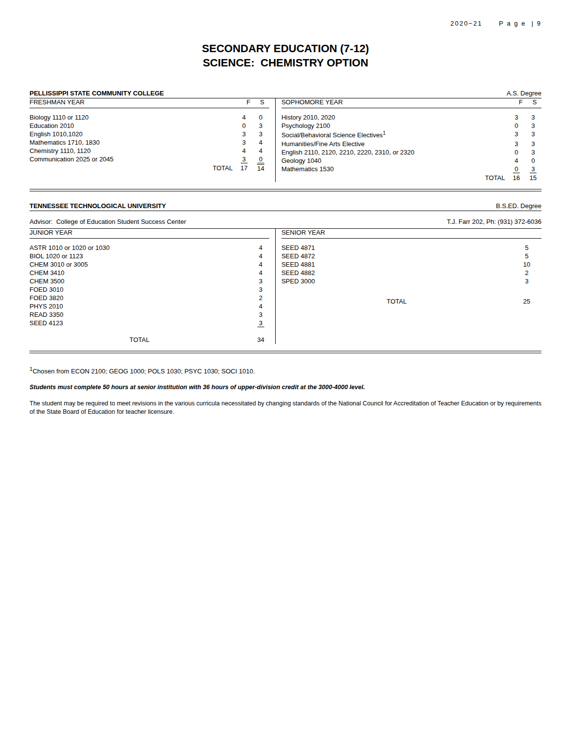2020−21 P a g e | 9
SECONDARY EDUCATION (7-12)SCIENCE: CHEMISTRY OPTION
PELLISSIPPI STATE COMMUNITY COLLEGE A.S. Degree
| FRESHMAN YEAR F S / Biology 1110 or 1120 / 4 / 0 / / Education 2010 / 0 / 3 / / English 1010,1020 / 3 / 3 / / Mathematics 1710, 1830 / 3 / 4 / / Chemistry 1110, 1120 / 4 / 4 / / Communication 2025 or 2045 / 3 / 0 / / TOTAL / 17 / 14 / | SOPHOMORE YEAR F S / History 2010, 2020 / 3 / 3 / / Psychology 2100 / 0 / 3 / / Social/Behavioral Science Electives 1 / 3 / 3 / / Humanities/Fine Arts Elective / 3 / 3 / / English 2110, 2120, 2210, 2220, 2310, or 2320 / 0 / 3 / / Geology 1040 / 4 / 0 / / Mathematics 1530 / 0 / 3 / / TOTAL / 16 / 15 / |
TENNESSEE TECHNOLOGICAL UNIVERSITY B.S.ED. Degree
Advisor: College of Education Student Success Center T.J. Farr 202, Ph: (931) 372-6036
| JUNIOR YEAR / ASTR 1010 or 1020 or 1030 / 4 / / BIOL 1020 or 1123 / 4 / / CHEM 3010 or 3005 / 4 / / CHEM 3410 / 4 / / CHEM 3500 / 3 / / FOED 3010 / 3 / / FOED 3820 / 2 / / PHYS 2010 / 4 / / READ 3350 / 3 / / SEED 4123 / 3 / / TOTAL / 34 / | SENIOR YEAR / SEED 4871 / 5 / / SEED 4872 / 5 / / SEED 4881 / 10 / / SEED 4882 / 2 / / SPED 3000 / 3 / / TOTAL / 25 / |
1Chosen from ECON 2100; GEOG 1000; POLS 1030; PSYC 1030; SOCI 1010.
Students must complete 50 hours at senior institution with 36 hours of upper-division credit at the 3000-4000 level.
The student may be required to meet revisions in the various curricula necessitated by changing standards of the National Council for Accreditation of Teacher Education or by requirements of the State Board of Education for teacher licensure.